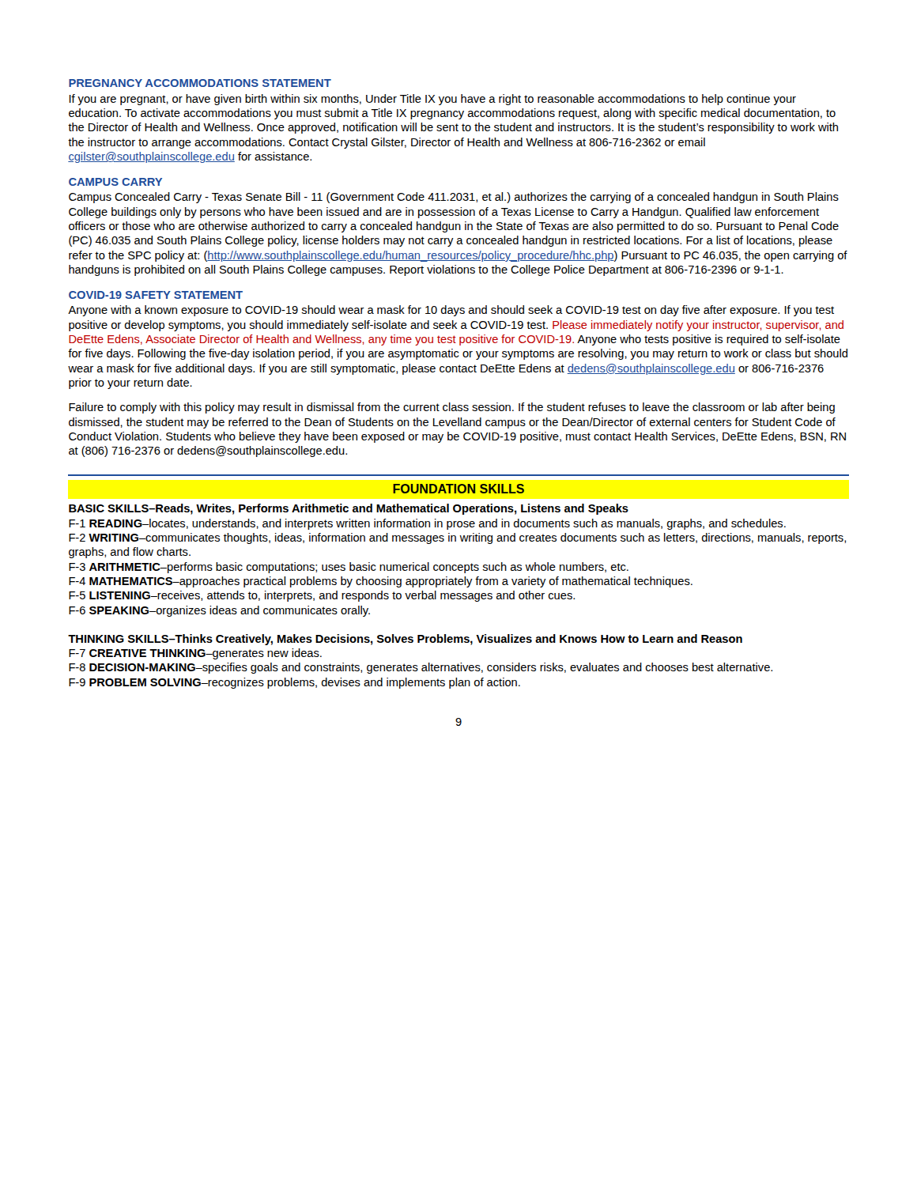PREGNANCY ACCOMMODATIONS STATEMENT
If you are pregnant, or have given birth within six months, Under Title IX you have a right to reasonable accommodations to help continue your education. To activate accommodations you must submit a Title IX pregnancy accommodations request, along with specific medical documentation, to the Director of Health and Wellness. Once approved, notification will be sent to the student and instructors. It is the student’s responsibility to work with the instructor to arrange accommodations. Contact Crystal Gilster, Director of Health and Wellness at 806-716-2362 or email cgilster@southplainscollege.edu for assistance.
CAMPUS CARRY
Campus Concealed Carry - Texas Senate Bill - 11 (Government Code 411.2031, et al.) authorizes the carrying of a concealed handgun in South Plains College buildings only by persons who have been issued and are in possession of a Texas License to Carry a Handgun. Qualified law enforcement officers or those who are otherwise authorized to carry a concealed handgun in the State of Texas are also permitted to do so. Pursuant to Penal Code (PC) 46.035 and South Plains College policy, license holders may not carry a concealed handgun in restricted locations. For a list of locations, please refer to the SPC policy at: (http://www.southplainscollege.edu/human_resources/policy_procedure/hhc.php) Pursuant to PC 46.035, the open carrying of handguns is prohibited on all South Plains College campuses. Report violations to the College Police Department at 806-716-2396 or 9-1-1.
COVID-19 SAFETY STATEMENT
Anyone with a known exposure to COVID-19 should wear a mask for 10 days and should seek a COVID-19 test on day five after exposure. If you test positive or develop symptoms, you should immediately self-isolate and seek a COVID-19 test. Please immediately notify your instructor, supervisor, and DeEtte Edens, Associate Director of Health and Wellness, any time you test positive for COVID-19. Anyone who tests positive is required to self-isolate for five days. Following the five-day isolation period, if you are asymptomatic or your symptoms are resolving, you may return to work or class but should wear a mask for five additional days. If you are still symptomatic, please contact DeEtte Edens at dedens@southplainscollege.edu or 806-716-2376 prior to your return date.
Failure to comply with this policy may result in dismissal from the current class session. If the student refuses to leave the classroom or lab after being dismissed, the student may be referred to the Dean of Students on the Levelland campus or the Dean/Director of external centers for Student Code of Conduct Violation. Students who believe they have been exposed or may be COVID-19 positive, must contact Health Services, DeEtte Edens, BSN, RN at (806) 716-2376 or dedens@southplainscollege.edu.
FOUNDATION SKILLS
BASIC SKILLS–Reads, Writes, Performs Arithmetic and Mathematical Operations, Listens and Speaks
F-1 READING–locates, understands, and interprets written information in prose and in documents such as manuals, graphs, and schedules.
F-2 WRITING–communicates thoughts, ideas, information and messages in writing and creates documents such as letters, directions, manuals, reports, graphs, and flow charts.
F-3 ARITHMETIC–performs basic computations; uses basic numerical concepts such as whole numbers, etc.
F-4 MATHEMATICS–approaches practical problems by choosing appropriately from a variety of mathematical techniques.
F-5 LISTENING–receives, attends to, interprets, and responds to verbal messages and other cues.
F-6 SPEAKING–organizes ideas and communicates orally.
THINKING SKILLS–Thinks Creatively, Makes Decisions, Solves Problems, Visualizes and Knows How to Learn and Reason
F-7 CREATIVE THINKING–generates new ideas.
F-8 DECISION-MAKING–specifies goals and constraints, generates alternatives, considers risks, evaluates and chooses best alternative.
F-9 PROBLEM SOLVING–recognizes problems, devises and implements plan of action.
9